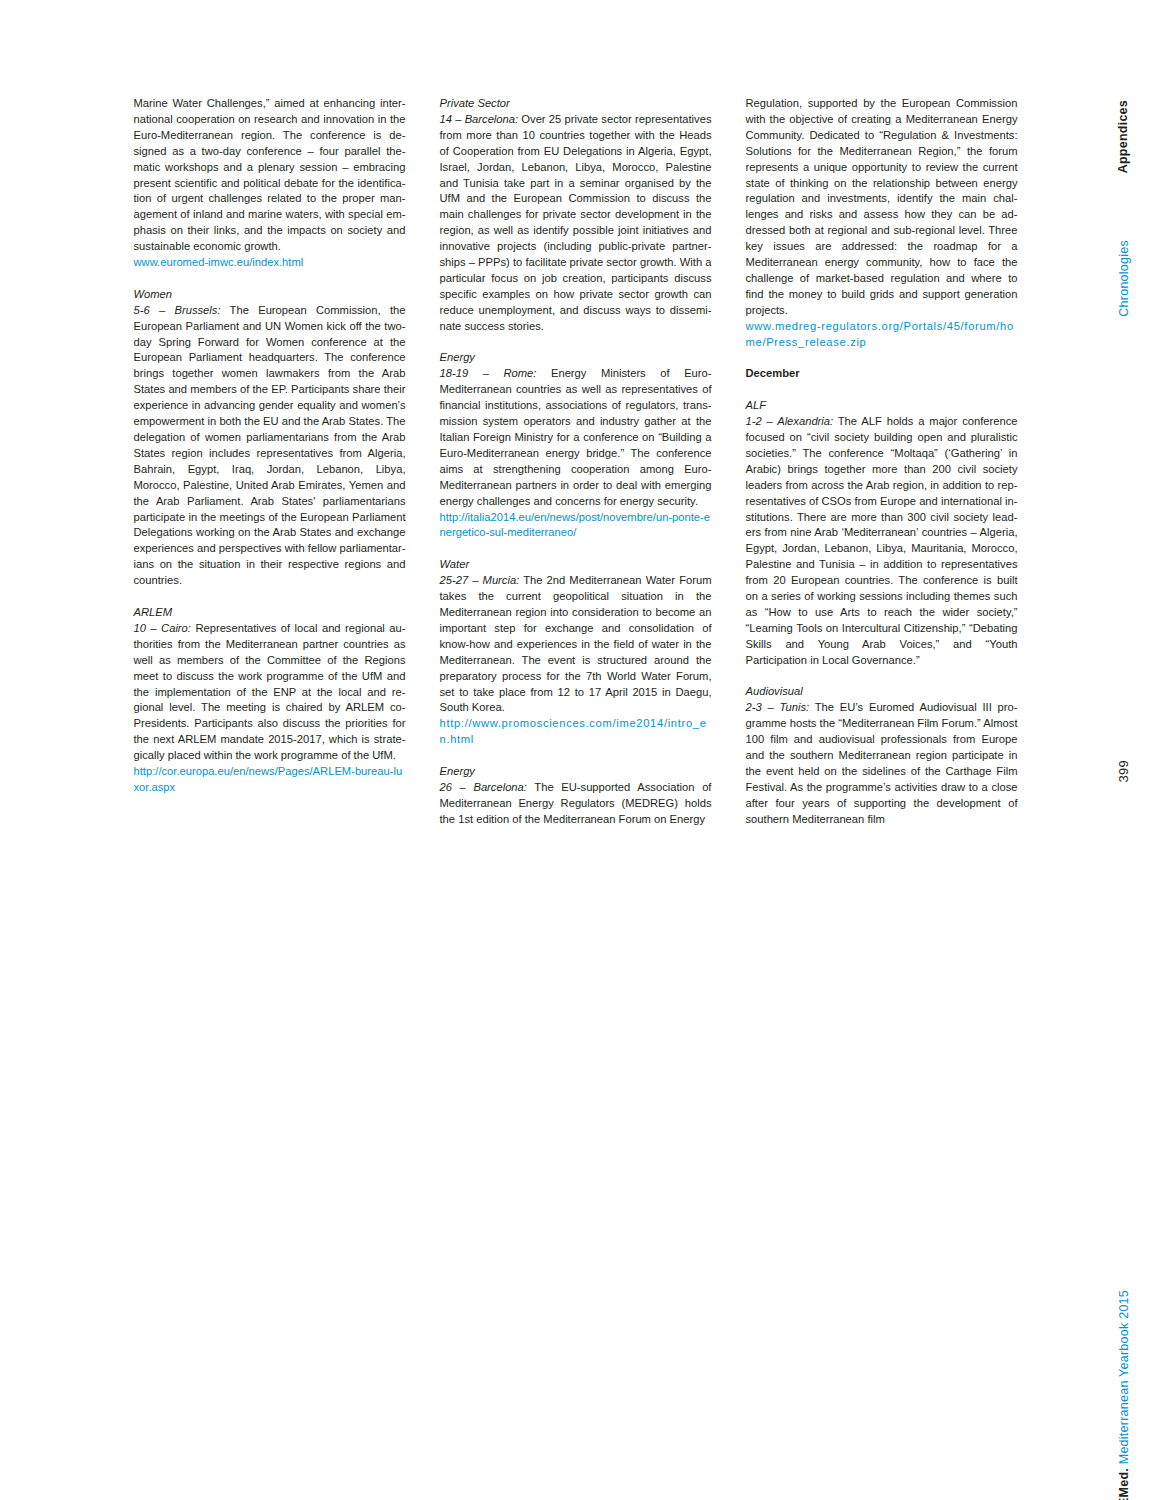Appendices
Chronologies
399
IEMed. Mediterranean Yearbook 2015
Marine Water Challenges,” aimed at enhancing international cooperation on research and innovation in the Euro-Mediterranean region. The conference is designed as a two-day conference – four parallel thematic workshops and a plenary session – embracing present scientific and political debate for the identification of urgent challenges related to the proper management of inland and marine waters, with special emphasis on their links, and the impacts on society and sustainable economic growth.
www.euromed-imwc.eu/index.html
Women
5-6 – Brussels: The European Commission, the European Parliament and UN Women kick off the two-day Spring Forward for Women conference at the European Parliament headquarters. The conference brings together women lawmakers from the Arab States and members of the EP. Participants share their experience in advancing gender equality and women’s empowerment in both the EU and the Arab States. The delegation of women parliamentarians from the Arab States region includes representatives from Algeria, Bahrain, Egypt, Iraq, Jordan, Lebanon, Libya, Morocco, Palestine, United Arab Emirates, Yemen and the Arab Parliament. Arab States' parliamentarians participate in the meetings of the European Parliament Delegations working on the Arab States and exchange experiences and perspectives with fellow parliamentarians on the situation in their respective regions and countries.
ARLEM
10 – Cairo: Representatives of local and regional authorities from the Mediterranean partner countries as well as members of the Committee of the Regions meet to discuss the work programme of the UfM and the implementation of the ENP at the local and regional level. The meeting is chaired by ARLEM co-Presidents. Participants also discuss the priorities for the next ARLEM mandate 2015-2017, which is strategically placed within the work programme of the UfM.
http://cor.europa.eu/en/news/Pages/ARLEM-bureau-luxor.aspx
Private Sector
14 – Barcelona: Over 25 private sector representatives from more than 10 countries together with the Heads of Cooperation from EU Delegations in Algeria, Egypt, Israel, Jordan, Lebanon, Libya, Morocco, Palestine and Tunisia take part in a seminar organised by the UfM and the European Commission to discuss the main challenges for private sector development in the region, as well as identify possible joint initiatives and innovative projects (including public-private partnerships – PPPs) to facilitate private sector growth. With a particular focus on job creation, participants discuss specific examples on how private sector growth can reduce unemployment, and discuss ways to disseminate success stories.
Energy
18-19 – Rome: Energy Ministers of Euro-Mediterranean countries as well as representatives of financial institutions, associations of regulators, transmission system operators and industry gather at the Italian Foreign Ministry for a conference on “Building a Euro-Mediterranean energy bridge.” The conference aims at strengthening cooperation among Euro-Mediterranean partners in order to deal with emerging energy challenges and concerns for energy security.
http://italia2014.eu/en/news/post/novembre/un-ponte-energetico-sul-mediterraneo/
Water
25-27 – Murcia: The 2nd Mediterranean Water Forum takes the current geopolitical situation in the Mediterranean region into consideration to become an important step for exchange and consolidation of know-how and experiences in the field of water in the Mediterranean. The event is structured around the preparatory process for the 7th World Water Forum, set to take place from 12 to 17 April 2015 in Daegu, South Korea.
http://www.promosciences.com/ime2014/intro_en.html
Energy
26 – Barcelona: The EU-supported Association of Mediterranean Energy Regulators (MEDREG) holds the 1st edition of the Mediterranean Forum on Energy
Regulation, supported by the European Commission with the objective of creating a Mediterranean Energy Community. Dedicated to “Regulation & Investments: Solutions for the Mediterranean Region,” the forum represents a unique opportunity to review the current state of thinking on the relationship between energy regulation and investments, identify the main challenges and risks and assess how they can be addressed both at regional and sub-regional level. Three key issues are addressed: the roadmap for a Mediterranean energy community, how to face the challenge of market-based regulation and where to find the money to build grids and support generation projects.
www.medreg-regulators.org/Portals/45/forum/home/Press_release.zip
December
ALF
1-2 – Alexandria: The ALF holds a major conference focused on “civil society building open and pluralistic societies.” The conference “Moltaqa” (‘Gathering’ in Arabic) brings together more than 200 civil society leaders from across the Arab region, in addition to representatives of CSOs from Europe and international institutions. There are more than 300 civil society leaders from nine Arab ‘Mediterranean’ countries – Algeria, Egypt, Jordan, Lebanon, Libya, Mauritania, Morocco, Palestine and Tunisia – in addition to representatives from 20 European countries. The conference is built on a series of working sessions including themes such as “How to use Arts to reach the wider society,” “Learning Tools on Intercultural Citizenship,” “Debating Skills and Young Arab Voices,” and “Youth Participation in Local Governance.”
Audiovisual
2-3 – Tunis: The EU’s Euromed Audiovisual III programme hosts the “Mediterranean Film Forum.” Almost 100 film and audiovisual professionals from Europe and the southern Mediterranean region participate in the event held on the sidelines of the Carthage Film Festival. As the programme’s activities draw to a close after four years of supporting the development of southern Mediterranean film